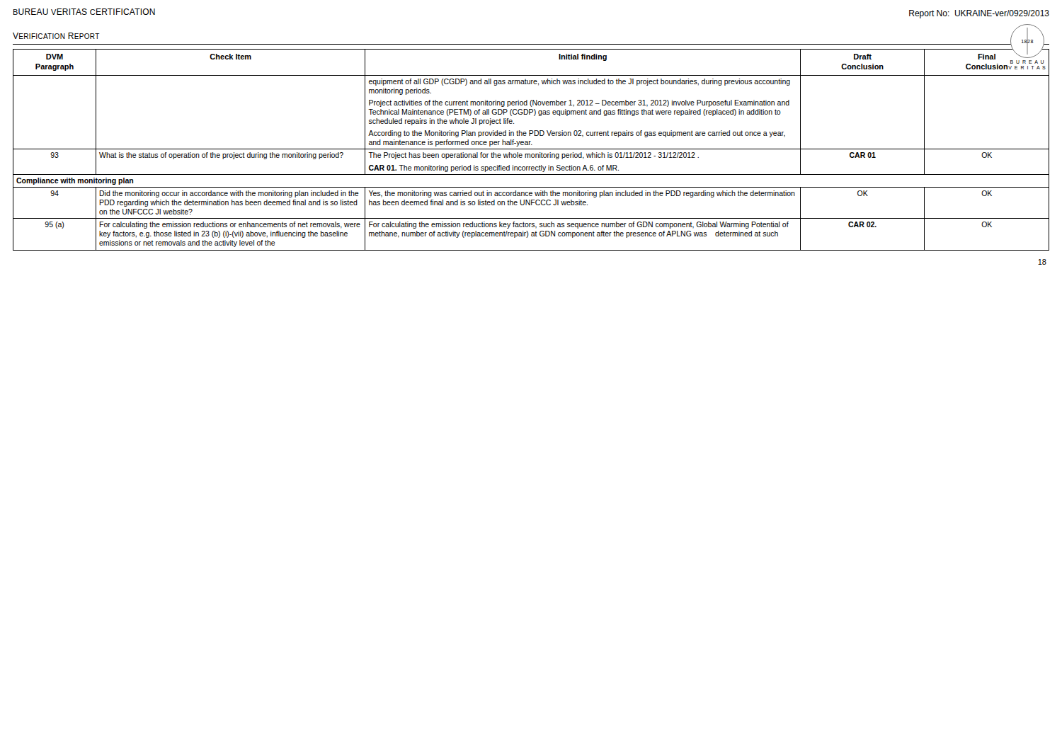BUREAU VERITAS CERTIFICATION
Report No: UKRAINE-ver/0929/2013
VERIFICATION REPORT
1828
B U R E A U V E R I T A S
| DVM Paragraph | Check Item | Initial finding | Draft Conclusion | Final Conclusion |
| --- | --- | --- | --- | --- |
| | | equipment of all GDP (CGDP) and all gas armature, which was included to the JI project boundaries, during previous accounting monitoring periods. Project activities of the current monitoring period (November 1, 2012 – December 31, 2012) involve Purposeful Examination and Technical Maintenance (PETM) of all GDP (CGDP) gas equipment and gas fittings that were repaired (replaced) in addition to scheduled repairs in the whole JI project life. According to the Monitoring Plan provided in the PDD Version 02, current repairs of gas equipment are carried out once a year, and maintenance is performed once per half-year. | | |
| 93 | What is the status of operation of the project during the monitoring period? | The Project has been operational for the whole monitoring period, which is 01/11/2012 - 31/12/2012 . CAR 01. The monitoring period is specified incorrectly in Section A.6. of MR. | CAR 01 | OK |
| Compliance with monitoring plan |
| 94 | Did the monitoring occur in accordance with the monitoring plan included in the PDD regarding which the determination has been deemed final and is so listed on the UNFCCC JI website? | Yes, the monitoring was carried out in accordance with the monitoring plan included in the PDD regarding which the determination has been deemed final and is so listed on the UNFCCC JI website. | OK | OK |
| 95 (a) | For calculating the emission reductions or enhancements of net removals, were key factors, e.g. those listed in 23 (b) (i)-(vii) above, influencing the baseline emissions or net removals and the activity level of the | For calculating the emission reductions key factors, such as sequence number of GDN component, Global Warming Potential of methane, number of activity (replacement/repair) at GDN component after the presence of APLNG was determined at such | CAR 02. | OK |
18